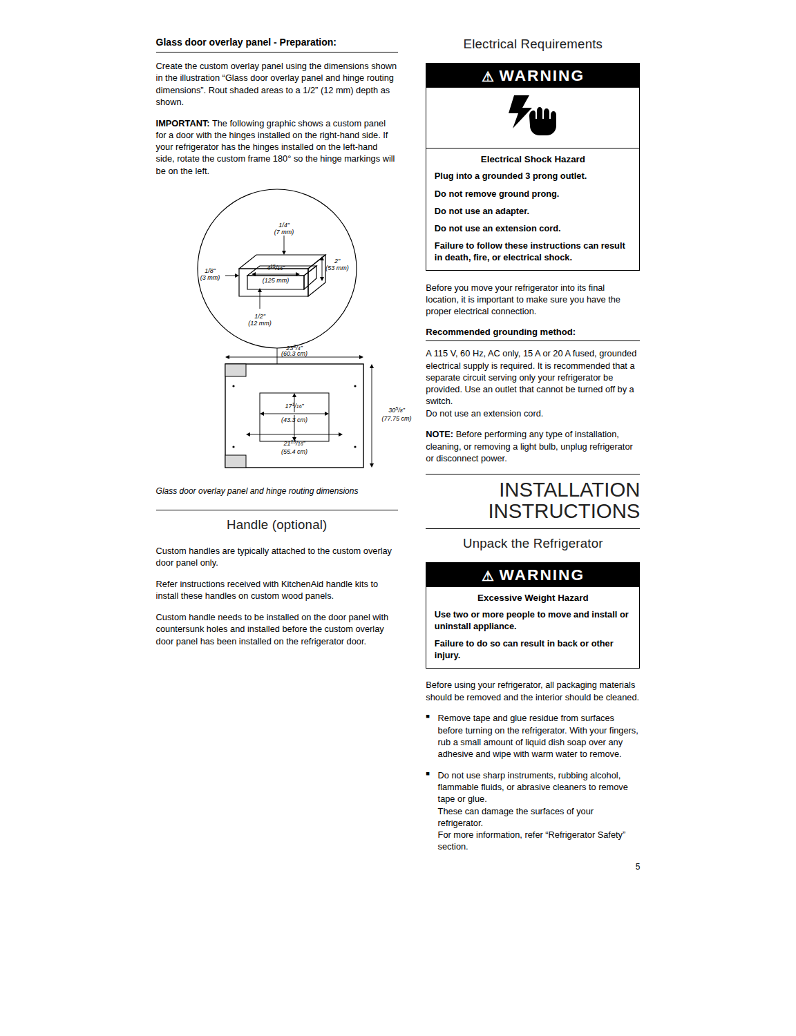Glass door overlay panel - Preparation:
Create the custom overlay panel using the dimensions shown in the illustration “Glass door overlay panel and hinge routing dimensions”. Rout shaded areas to a 1/2” (12 mm) depth as shown.
IMPORTANT: The following graphic shows a custom panel for a door with the hinges installed on the right-hand side. If your refrigerator has the hinges installed on the left-hand side, rotate the custom frame 180° so the hinge markings will be on the left.
1/4" (7 mm) 1/8" (3 mm) 415/16” (125 mm) 2" (53 mm) 1/2" (12 mm) 233/4” (60.3 cm) 305/8” (77.75 cm) 171/16” (43.3 cm) 2113/16” (55.4 cm)
Glass door overlay panel and hinge routing dimensions
Handle (optional)
Custom handles are typically attached to the custom overlay door panel only.
Refer instructions received with KitchenAid handle kits to install these handles on custom wood panels.
Custom handle needs to be installed on the door panel with countersunk holes and installed before the custom overlay door panel has been installed on the refrigerator door.
Electrical Requirements
⚠WARNING
Electrical Shock Hazard
Plug into a grounded 3 prong outlet.
Do not remove ground prong.
Do not use an adapter.
Do not use an extension cord.
Failure to follow these instructions can result in death, fire, or electrical shock.
Before you move your refrigerator into its final location, it is important to make sure you have the proper electrical connection.
Recommended grounding method:
A 115 V, 60 Hz, AC only, 15 A or 20 A fused, grounded electrical supply is required. It is recommended that a separate circuit serving only your refrigerator be provided. Use an outlet that cannot be turned off by a switch.
Do not use an extension cord.
NOTE: Before performing any type of installation, cleaning, or removing a light bulb, unplug refrigerator or disconnect power.
INSTALLATION
INSTRUCTIONS
Unpack the Refrigerator
⚠WARNING
Excessive Weight Hazard
Use two or more people to move and install or uninstall appliance.
Failure to do so can result in back or other injury.
Before using your refrigerator, all packaging materials should be removed and the interior should be cleaned.
Remove tape and glue residue from surfaces before turning on the refrigerator. With your fingers, rub a small amount of liquid dish soap over any adhesive and wipe with warm water to remove.
Do not use sharp instruments, rubbing alcohol, flammable fluids, or abrasive cleaners to remove tape or glue.
These can damage the surfaces of your refrigerator.
For more information, refer “Refrigerator Safety” section.
5